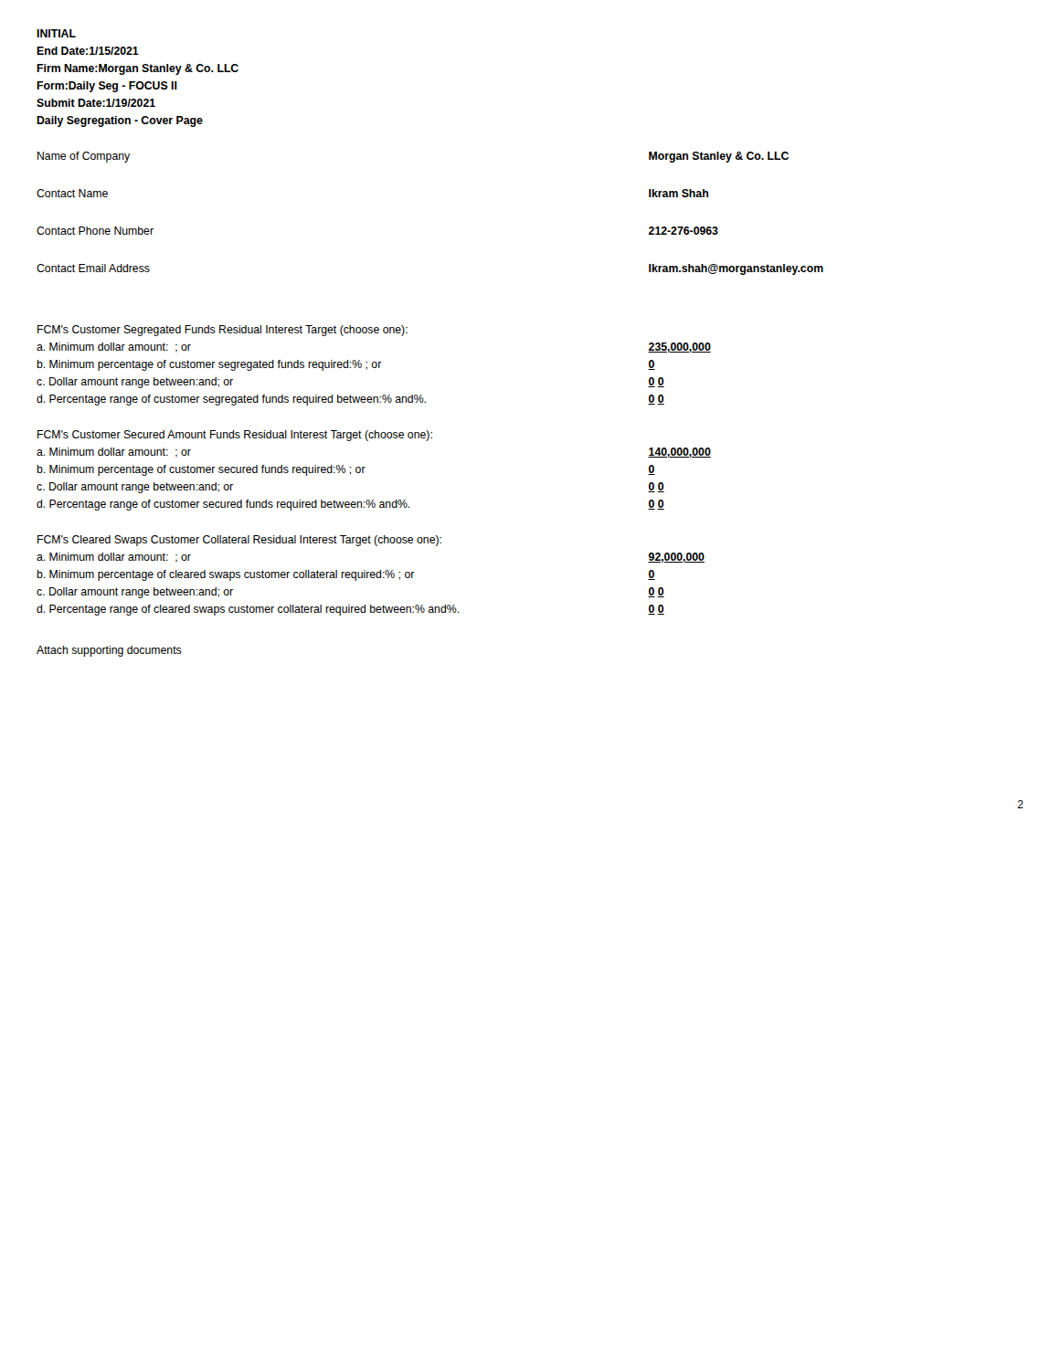INITIAL
End Date:1/15/2021
Firm Name:Morgan Stanley & Co. LLC
Form:Daily Seg - FOCUS II
Submit Date:1/19/2021
Daily Segregation - Cover Page
| Name of Company | Morgan Stanley & Co. LLC |
| Contact Name | Ikram Shah |
| Contact Phone Number | 212-276-0963 |
| Contact Email Address | Ikram.shah@morganstanley.com |
FCM's Customer Segregated Funds Residual Interest Target (choose one):
| a. Minimum dollar amount: ; or | 235,000,000 |
| b. Minimum percentage of customer segregated funds required:% ; or | 0 |
| c. Dollar amount range between:and; or | 0 0 |
| d. Percentage range of customer segregated funds required between:% and%. | 0 0 |
FCM's Customer Secured Amount Funds Residual Interest Target (choose one):
| a. Minimum dollar amount: ; or | 140,000,000 |
| b. Minimum percentage of customer secured funds required:% ; or | 0 |
| c. Dollar amount range between:and; or | 0 0 |
| d. Percentage range of customer secured funds required between:% and%. | 0 0 |
FCM's Cleared Swaps Customer Collateral Residual Interest Target (choose one):
| a. Minimum dollar amount: ; or | 92,000,000 |
| b. Minimum percentage of cleared swaps customer collateral required:% ; or | 0 |
| c. Dollar amount range between:and; or | 0 0 |
| d. Percentage range of cleared swaps customer collateral required between:% and%. | 0 0 |
Attach supporting documents
2